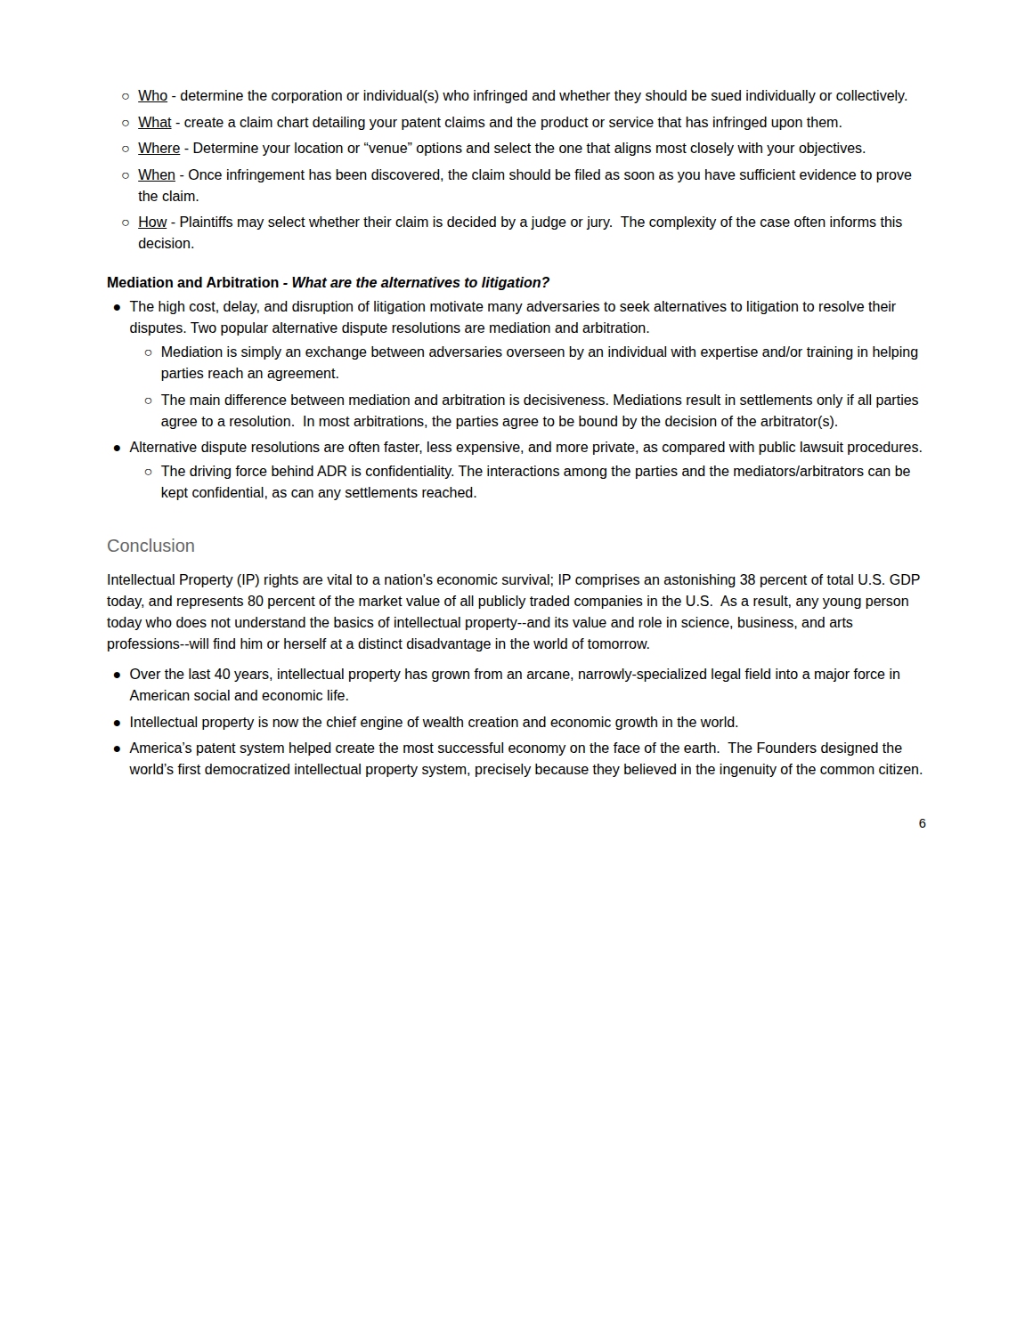Who - determine the corporation or individual(s) who infringed and whether they should be sued individually or collectively.
What - create a claim chart detailing your patent claims and the product or service that has infringed upon them.
Where - Determine your location or “venue” options and select the one that aligns most closely with your objectives.
When - Once infringement has been discovered, the claim should be filed as soon as you have sufficient evidence to prove the claim.
How - Plaintiffs may select whether their claim is decided by a judge or jury. The complexity of the case often informs this decision.
Mediation and Arbitration - What are the alternatives to litigation?
The high cost, delay, and disruption of litigation motivate many adversaries to seek alternatives to litigation to resolve their disputes. Two popular alternative dispute resolutions are mediation and arbitration.
Mediation is simply an exchange between adversaries overseen by an individual with expertise and/or training in helping parties reach an agreement.
The main difference between mediation and arbitration is decisiveness. Mediations result in settlements only if all parties agree to a resolution. In most arbitrations, the parties agree to be bound by the decision of the arbitrator(s).
Alternative dispute resolutions are often faster, less expensive, and more private, as compared with public lawsuit procedures.
The driving force behind ADR is confidentiality. The interactions among the parties and the mediators/arbitrators can be kept confidential, as can any settlements reached.
Conclusion
Intellectual Property (IP) rights are vital to a nation's economic survival; IP comprises an astonishing 38 percent of total U.S. GDP today, and represents 80 percent of the market value of all publicly traded companies in the U.S. As a result, any young person today who does not understand the basics of intellectual property--and its value and role in science, business, and arts professions--will find him or herself at a distinct disadvantage in the world of tomorrow.
Over the last 40 years, intellectual property has grown from an arcane, narrowly-specialized legal field into a major force in American social and economic life.
Intellectual property is now the chief engine of wealth creation and economic growth in the world.
America’s patent system helped create the most successful economy on the face of the earth. The Founders designed the world’s first democratized intellectual property system, precisely because they believed in the ingenuity of the common citizen.
6